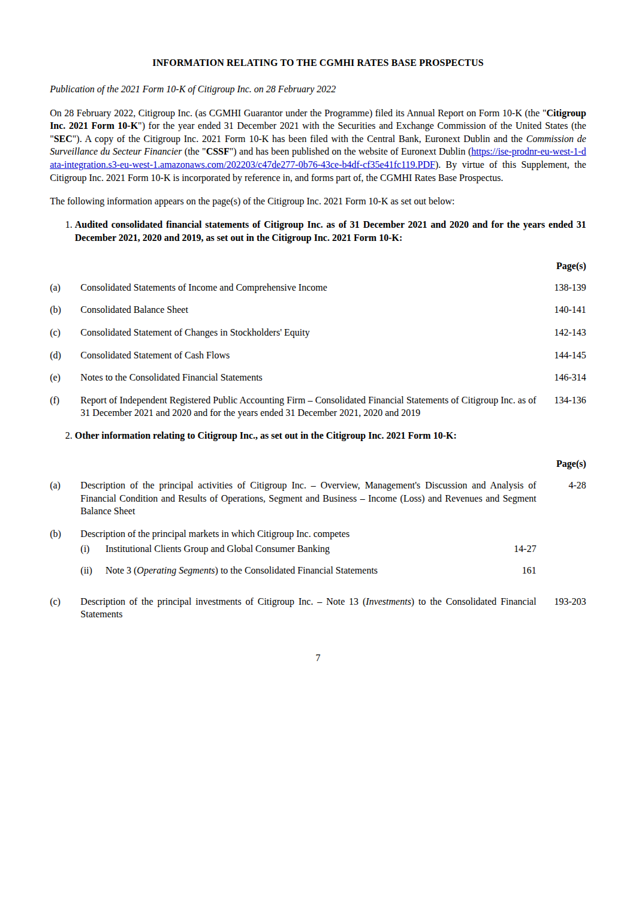INFORMATION RELATING TO THE CGMHI RATES BASE PROSPECTUS
Publication of the 2021 Form 10-K of Citigroup Inc. on 28 February 2022
On 28 February 2022, Citigroup Inc. (as CGMHI Guarantor under the Programme) filed its Annual Report on Form 10-K (the "Citigroup Inc. 2021 Form 10-K") for the year ended 31 December 2021 with the Securities and Exchange Commission of the United States (the "SEC"). A copy of the Citigroup Inc. 2021 Form 10-K has been filed with the Central Bank, Euronext Dublin and the Commission de Surveillance du Secteur Financier (the "CSSF") and has been published on the website of Euronext Dublin (https://ise-prodnr-eu-west-1-data-integration.s3-eu-west-1.amazonaws.com/202203/c47de277-0b76-43ce-b4df-cf35e41fc119.PDF). By virtue of this Supplement, the Citigroup Inc. 2021 Form 10-K is incorporated by reference in, and forms part of, the CGMHI Rates Base Prospectus.
The following information appears on the page(s) of the Citigroup Inc. 2021 Form 10-K as set out below:
1.
Audited consolidated financial statements of Citigroup Inc. as of 31 December 2021 and 2020 and for the years ended 31 December 2021, 2020 and 2019, as set out in the Citigroup Inc. 2021 Form 10-K:
Page(s)
| (a) | Consolidated Statements of Income and Comprehensive Income | 138-139 |
| (b) | Consolidated Balance Sheet | 140-141 |
| (c) | Consolidated Statement of Changes in Stockholders' Equity | 142-143 |
| (d) | Consolidated Statement of Cash Flows | 144-145 |
| (e) | Notes to the Consolidated Financial Statements | 146-314 |
| (f) | Report of Independent Registered Public Accounting Firm – Consolidated Financial Statements of Citigroup Inc. as of 31 December 2021 and 2020 and for the years ended 31 December 2021, 2020 and 2019 | 134-136 |
2.
Other information relating to Citigroup Inc., as set out in the Citigroup Inc. 2021 Form 10-K:
Page(s)
| (a) | Description of the principal activities of Citigroup Inc. – Overview, Management's Discussion and Analysis of Financial Condition and Results of Operations, Segment and Business – Income (Loss) and Revenues and Segment Balance Sheet | 4-28 |
| (b) | Description of the principal markets in which Citigroup Inc. competes / (i) / Institutional Clients Group and Global Consumer Banking / 14-27 / / (ii) / Note 3 ( Operating Segments ) to the Consolidated Financial Statements / 161 / | |
| (c) | Description of the principal investments of Citigroup Inc. – Note 13 ( Investments ) to the Consolidated Financial Statements | 193-203 |
7